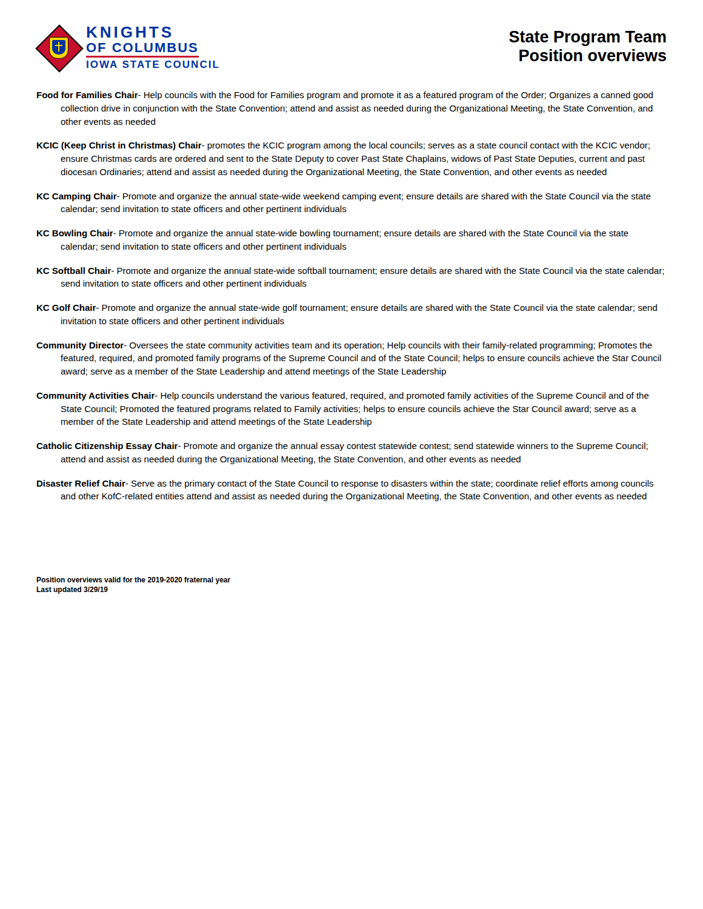KNIGHTS
OF COLUMBUS
IOWA STATE COUNCIL
State Program Team
Position overviews
Food for Families Chair- Help councils with the Food for Families program and promote it as a featured program of the Order; Organizes a canned good collection drive in conjunction with the State Convention; attend and assist as needed during the Organizational Meeting, the State Convention, and other events as needed
KCIC (Keep Christ in Christmas) Chair- promotes the KCIC program among the local councils; serves as a state council contact with the KCIC vendor; ensure Christmas cards are ordered and sent to the State Deputy to cover Past State Chaplains, widows of Past State Deputies, current and past diocesan Ordinaries; attend and assist as needed during the Organizational Meeting, the State Convention, and other events as needed
KC Camping Chair- Promote and organize the annual state-wide weekend camping event; ensure details are shared with the State Council via the state calendar; send invitation to state officers and other pertinent individuals
KC Bowling Chair- Promote and organize the annual state-wide bowling tournament; ensure details are shared with the State Council via the state calendar; send invitation to state officers and other pertinent individuals
KC Softball Chair- Promote and organize the annual state-wide softball tournament; ensure details are shared with the State Council via the state calendar; send invitation to state officers and other pertinent individuals
KC Golf Chair- Promote and organize the annual state-wide golf tournament; ensure details are shared with the State Council via the state calendar; send invitation to state officers and other pertinent individuals
Community Director- Oversees the state community activities team and its operation; Help councils with their family-related programming; Promotes the featured, required, and promoted family programs of the Supreme Council and of the State Council; helps to ensure councils achieve the Star Council award; serve as a member of the State Leadership and attend meetings of the State Leadership
Community Activities Chair- Help councils understand the various featured, required, and promoted family activities of the Supreme Council and of the State Council; Promoted the featured programs related to Family activities; helps to ensure councils achieve the Star Council award; serve as a member of the State Leadership and attend meetings of the State Leadership
Catholic Citizenship Essay Chair- Promote and organize the annual essay contest statewide contest; send statewide winners to the Supreme Council; attend and assist as needed during the Organizational Meeting, the State Convention, and other events as needed
Disaster Relief Chair- Serve as the primary contact of the State Council to response to disasters within the state; coordinate relief efforts among councils and other KofC-related entities attend and assist as needed during the Organizational Meeting, the State Convention, and other events as needed
Position overviews valid for the 2019-2020 fraternal year
Last updated 3/29/19